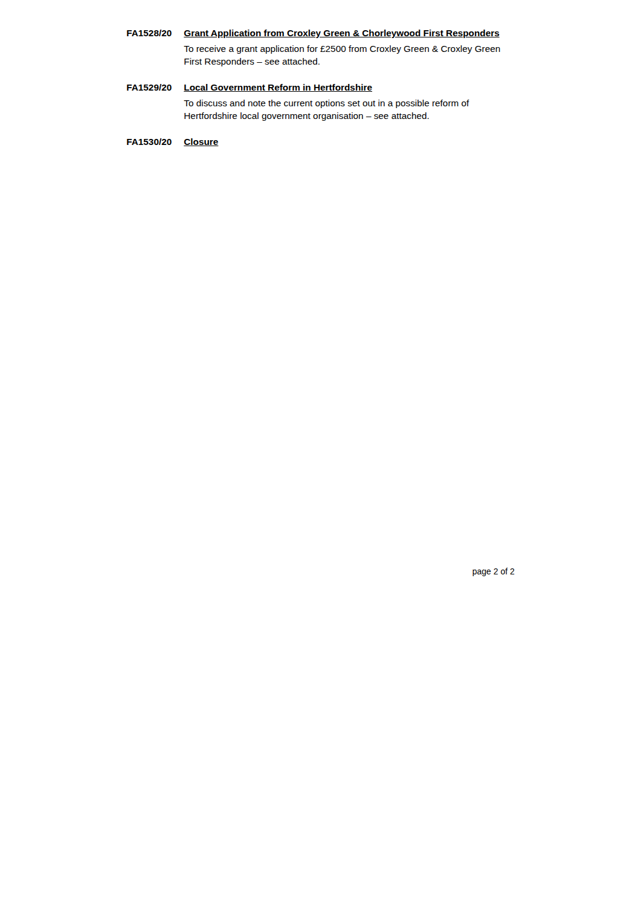FA1528/20
Grant Application from Croxley Green & Chorleywood First Responders
To receive a grant application for £2500 from Croxley Green & Croxley Green First Responders – see attached.
FA1529/20
Local Government Reform in Hertfordshire
To discuss and note the current options set out in a possible reform of Hertfordshire local government organisation – see attached.
FA1530/20
Closure
page 2 of 2